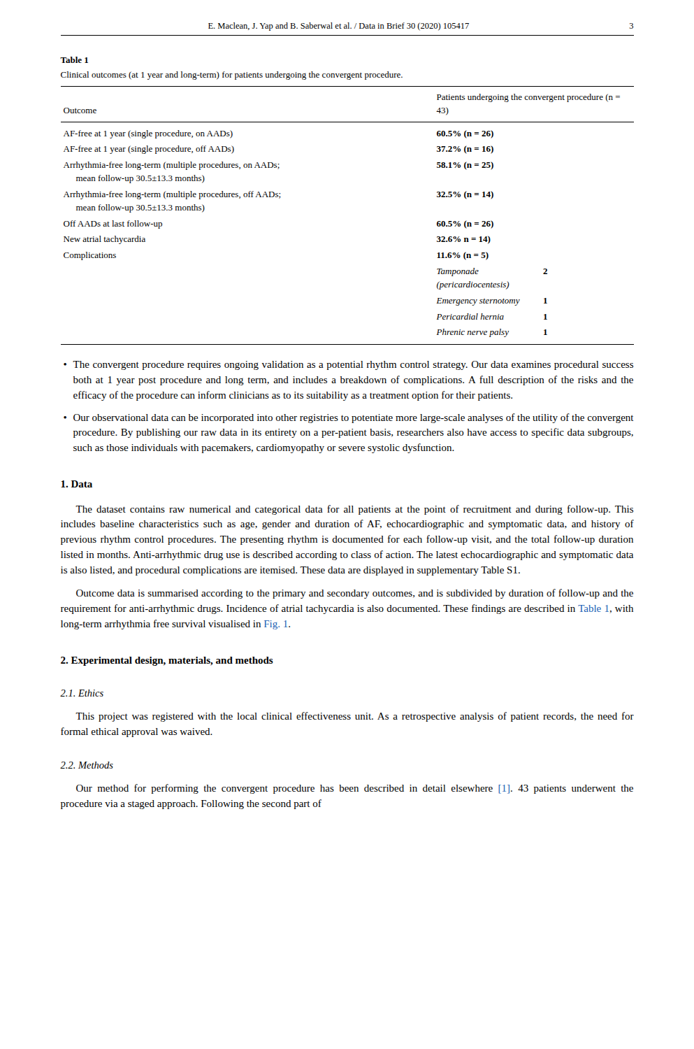E. Maclean, J. Yap and B. Saberwal et al. / Data in Brief 30 (2020) 105417
3
Table 1
Clinical outcomes (at 1 year and long-term) for patients undergoing the convergent procedure.
| Outcome | Patients undergoing the convergent procedure (n = 43) |
| --- | --- |
| AF-free at 1 year (single procedure, on AADs) | 60.5% (n = 26) | |
| AF-free at 1 year (single procedure, off AADs) | 37.2% (n = 16) | |
| Arrhythmia-free long-term (multiple procedures, on AADs; mean follow-up 30.5±13.3 months) | 58.1% (n = 25) | |
| Arrhythmia-free long-term (multiple procedures, off AADs; mean follow-up 30.5±13.3 months) | 32.5% (n = 14) | |
| Off AADs at last follow-up | 60.5% (n = 26) | |
| New atrial tachycardia | 32.6% n = 14) | |
| Complications | 11.6% (n = 5) | |
| | Tamponade (pericardiocentesis) | 2 |
| | Emergency sternotomy | 1 |
| | Pericardial hernia | 1 |
| | Phrenic nerve palsy | 1 |
The convergent procedure requires ongoing validation as a potential rhythm control strategy. Our data examines procedural success both at 1 year post procedure and long term, and includes a breakdown of complications. A full description of the risks and the efficacy of the procedure can inform clinicians as to its suitability as a treatment option for their patients.
Our observational data can be incorporated into other registries to potentiate more large-scale analyses of the utility of the convergent procedure. By publishing our raw data in its entirety on a per-patient basis, researchers also have access to specific data subgroups, such as those individuals with pacemakers, cardiomyopathy or severe systolic dysfunction.
1. Data
The dataset contains raw numerical and categorical data for all patients at the point of recruitment and during follow-up. This includes baseline characteristics such as age, gender and duration of AF, echocardiographic and symptomatic data, and history of previous rhythm control procedures. The presenting rhythm is documented for each follow-up visit, and the total follow-up duration listed in months. Anti-arrhythmic drug use is described according to class of action. The latest echocardiographic and symptomatic data is also listed, and procedural complications are itemised. These data are displayed in supplementary Table S1.
Outcome data is summarised according to the primary and secondary outcomes, and is subdivided by duration of follow-up and the requirement for anti-arrhythmic drugs. Incidence of atrial tachycardia is also documented. These findings are described in Table 1, with long-term arrhythmia free survival visualised in Fig. 1.
2. Experimental design, materials, and methods
2.1. Ethics
This project was registered with the local clinical effectiveness unit. As a retrospective analysis of patient records, the need for formal ethical approval was waived.
2.2. Methods
Our method for performing the convergent procedure has been described in detail elsewhere [1]. 43 patients underwent the procedure via a staged approach. Following the second part of